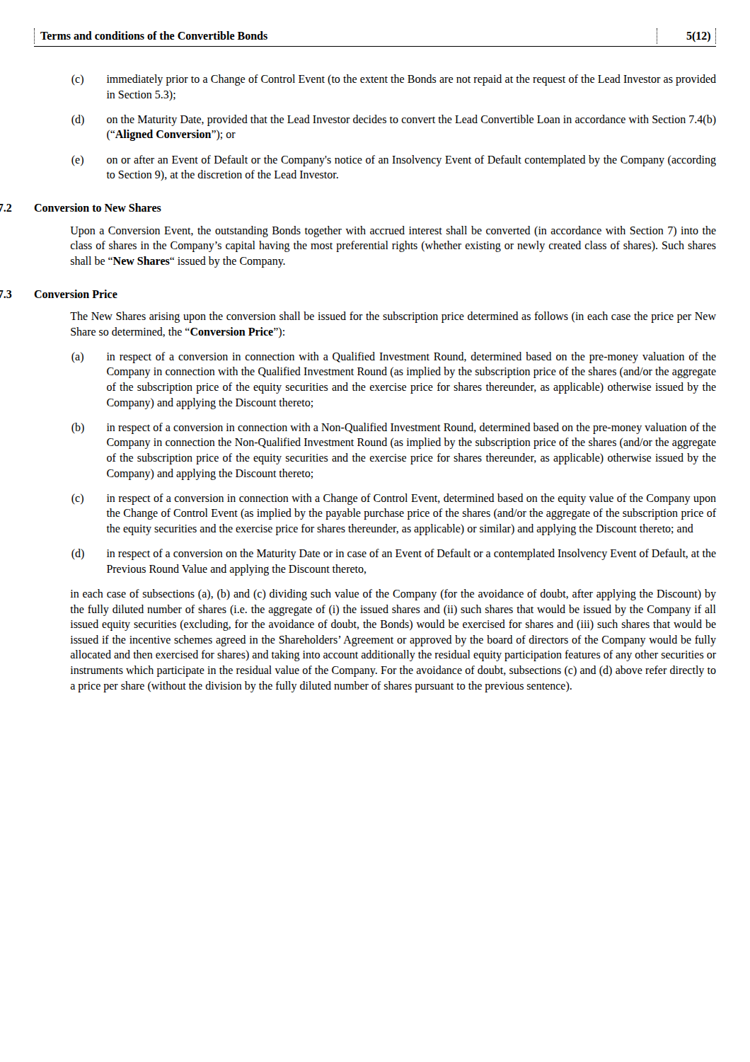Terms and conditions of the Convertible Bonds
5(12)
(c)
immediately prior to a Change of Control Event (to the extent the Bonds are not repaid at the request of the Lead Investor as provided in Section 5.3);
(d)
on the Maturity Date, provided that the Lead Investor decides to convert the Lead Convertible Loan in accordance with Section 7.4(b) (“Aligned Conversion”); or
(e)
on or after an Event of Default or the Company's notice of an Insolvency Event of Default contemplated by the Company (according to Section 9), at the discretion of the Lead Investor.
7.2 Conversion to New Shares
Upon a Conversion Event, the outstanding Bonds together with accrued interest shall be converted (in accordance with Section 7) into the class of shares in the Company’s capital having the most preferential rights (whether existing or newly created class of shares). Such shares shall be “New Shares“ issued by the Company.
7.3 Conversion Price
The New Shares arising upon the conversion shall be issued for the subscription price determined as follows (in each case the price per New Share so determined, the “Conversion Price”):
(a)
in respect of a conversion in connection with a Qualified Investment Round, determined based on the pre-money valuation of the Company in connection with the Qualified Investment Round (as implied by the subscription price of the shares (and/or the aggregate of the subscription price of the equity securities and the exercise price for shares thereunder, as applicable) otherwise issued by the Company) and applying the Discount thereto;
(b)
in respect of a conversion in connection with a Non-Qualified Investment Round, determined based on the pre-money valuation of the Company in connection the Non-Qualified Investment Round (as implied by the subscription price of the shares (and/or the aggregate of the subscription price of the equity securities and the exercise price for shares thereunder, as applicable) otherwise issued by the Company) and applying the Discount thereto;
(c)
in respect of a conversion in connection with a Change of Control Event, determined based on the equity value of the Company upon the Change of Control Event (as implied by the payable purchase price of the shares (and/or the aggregate of the subscription price of the equity securities and the exercise price for shares thereunder, as applicable) or similar) and applying the Discount thereto; and
(d)
in respect of a conversion on the Maturity Date or in case of an Event of Default or a contemplated Insolvency Event of Default, at the Previous Round Value and applying the Discount thereto,
in each case of subsections (a), (b) and (c) dividing such value of the Company (for the avoidance of doubt, after applying the Discount) by the fully diluted number of shares (i.e. the aggregate of (i) the issued shares and (ii) such shares that would be issued by the Company if all issued equity securities (excluding, for the avoidance of doubt, the Bonds) would be exercised for shares and (iii) such shares that would be issued if the incentive schemes agreed in the Shareholders’ Agreement or approved by the board of directors of the Company would be fully allocated and then exercised for shares) and taking into account additionally the residual equity participation features of any other securities or instruments which participate in the residual value of the Company. For the avoidance of doubt, subsections (c) and (d) above refer directly to a price per share (without the division by the fully diluted number of shares pursuant to the previous sentence).